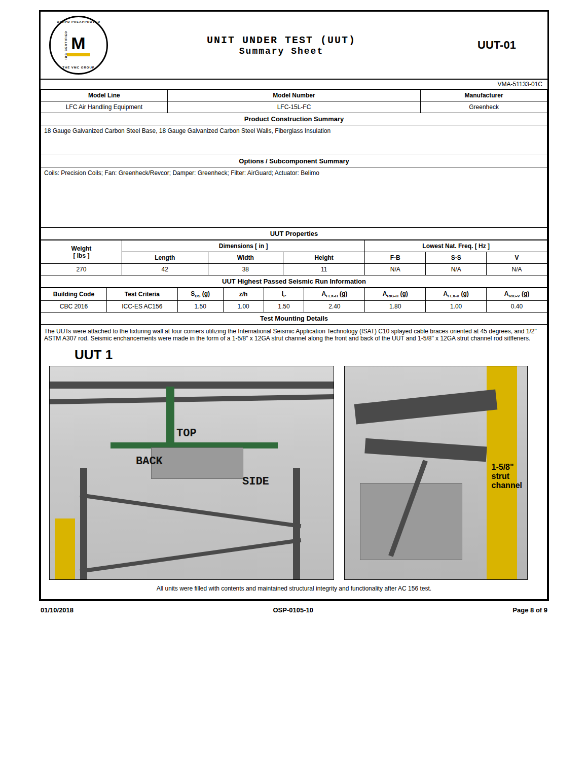OSHPD PREAPPROVED
IBC CERTIFIED
M
THE VMC GROUP
UNIT UNDER TEST (UUT)
Summary Sheet
UUT-01
VMA-51133-01C
| Model Line | Model Number | Manufacturer |
| --- | --- | --- |
| LFC Air Handling Equipment | LFC-15L-FC | Greenheck |
| Product Construction Summary |
| 18 Gauge Galvanized Carbon Steel Base, 18 Gauge Galvanized Carbon Steel Walls, Fiberglass Insulation |
| Options / Subcomponent Summary |
| Coils: Precision Coils; Fan: Greenheck/Revcor; Damper: Greenheck; Filter: AirGuard; Actuator: Belimo |
| UUT Properties |
| Weight [ lbs ] | Dimensions [ in ] | Lowest Nat. Freq. [ Hz ] |
| --- | --- | --- |
| Length | Width | Height | F-B | S-S | V |
| 270 | 42 | 38 | 11 | N/A | N/A | N/A |
| UUT Highest Passed Seismic Run Information |
| Building Code | Test Criteria | S DS (g) | z/h | I P | A FLX-H (g) | A RIG-H (g) | A FLX-V (g) | A RIG-V (g) |
| --- | --- | --- | --- | --- | --- | --- | --- | --- |
| CBC 2016 | ICC-ES AC156 | 1.50 | 1.00 | 1.50 | 2.40 | 1.80 | 1.00 | 0.40 |
| Test Mounting Details |
| The UUTs were attached to the fixturing wall at four corners utilizing the International Seismic Application Technology (ISAT) C10 splayed cable braces oriented at 45 degrees, and 1/2" ASTM A307 rod. Seismic enchancements were made in the form of a 1-5/8" x 12GA strut channel along the front and back of the UUT and 1-5/8" x 12GA strut channel rod sitffeners. UUT 1 TOP BACK SIDE 1-5/8" strut channel All units were filled with contents and maintained structural integrity and functionality after AC 156 test. |
01/10/2018
OSP-0105-10
Page 8 of 9